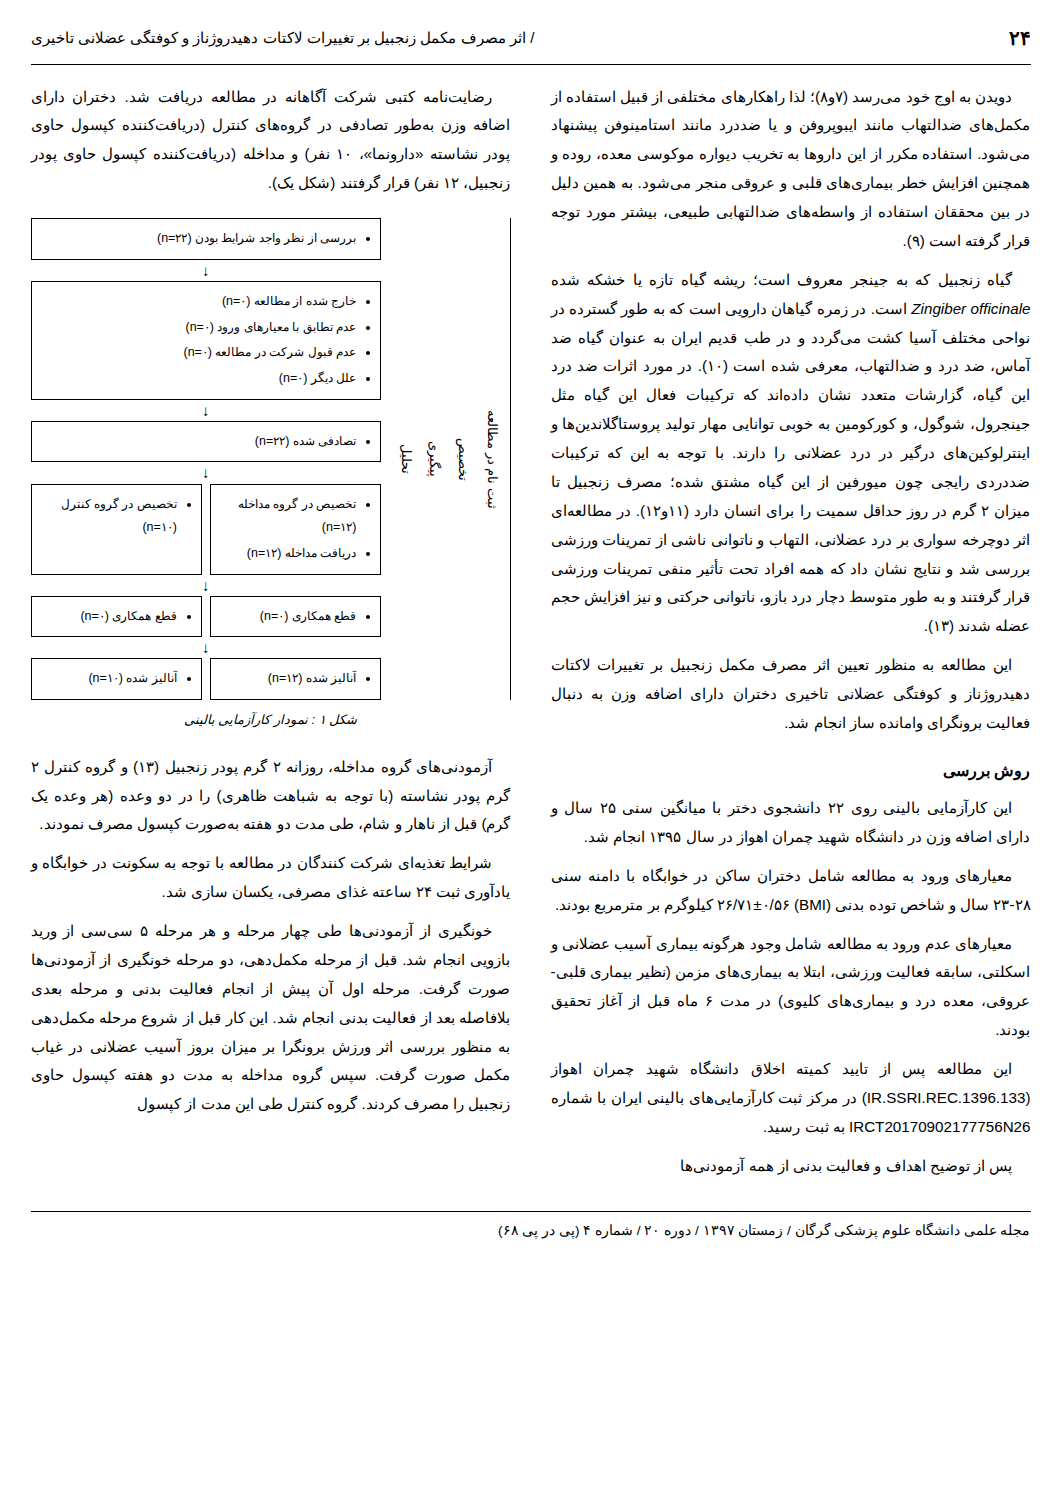۲۴ / اثر مصرف مکمل زنجبیل بر تغییرات لاکتات دهیدروژناز و کوفتگی عضلانی تاخیری
دویدن به اوج خود می‌رسد (۷و۸)؛ لذا راهکارهای مختلفی از قبیل استفاده از مکمل‌های ضدالتهاب مانند ایبوپروفن و یا ضددرد مانند استامینوفن پیشنهاد می‌شود. استفاده مکرر از این داروها به تخریب دیواره موکوسی معده، روده و همچنین افزایش خطر بیماری‌های قلبی و عروقی منجر می‌شود. به همین دلیل در بین محققان استفاده از واسطه‌های ضدالتهابی طبیعی، بیشتر مورد توجه قرار گرفته است (۹).
گیاه زنجبیل که به جینجر معروف است؛ ریشه گیاه تازه یا خشکه شده Zingiber officinale است. در زمره گیاهان دارویی است که به طور گسترده در نواحی مختلف آسیا کشت می‌گردد و در طب قدیم ایران به عنوان گیاه ضد آماس، ضد درد و ضدالتهاب، معرفی شده است (۱۰). در مورد اثرات ضد درد این گیاه، گزارشات متعدد نشان داده‌اند که ترکیبات فعال این گیاه مثل جینجرول، شوگول، و کورکومین به خوبی توانایی مهار تولید پروستاگلاندین‌ها و اینترلوکین‌های درگیر در درد عضلانی را دارند. با توجه به این که ترکیبات ضددردی رایجی چون میورفین از این گیاه مشتق شده؛ مصرف زنجبیل تا میزان ۲ گرم در روز حداقل سمیت را برای انسان دارد (۱۱و۱۲). در مطالعه‌ای اثر دوچرخه سواری بر درد عضلانی، التهاب و ناتوانی ناشی از تمرینات ورزشی بررسی شد و نتایج نشان داد که همه افراد تحت تأثیر منفی تمرینات ورزشی قرار گرفتند و به طور متوسط دچار درد بازو، ناتوانی حرکتی و نیز افزایش حجم عضله شدند (۱۳).
این مطالعه به منظور تعیین اثر مصرف مکمل زنجبیل بر تغییرات لاکتات دهیدروژناز و کوفتگی عضلانی تاخیری دختران دارای اضافه وزن به دنبال فعالیت برونگرای وامانده ساز انجام شد.
روش بررسی
این کارآزمایی بالینی روی ۲۲ دانشجوی دختر با میانگین سنی ۲۵ سال و دارای اضافه وزن در دانشگاه شهید چمران اهواز در سال ۱۳۹۵ انجام شد.
معیارهای ورود به مطالعه شامل دختران ساکن در خوابگاه با دامنه سنی ۲۸-۲۳ سال و شاخص توده بدنی (BMI) ۲۶/۷۱±۰/۵۶ کیلوگرم بر مترمربع بودند.
معیارهای عدم ورود به مطالعه شامل وجود هرگونه بیماری آسیب عضلانی و اسکلتی، سابقه فعالیت ورزشی، ابتلا به بیماری‌های مزمن (نظیر بیماری قلبی-عروقی، معده درد و بیماری‌های کلیوی) در مدت ۶ ماه قبل از آغاز تحقیق بودند.
این مطالعه پس از تایید کمیته اخلاق دانشگاه شهید چمران اهواز (IR.SSRI.REC.1396.133) در مرکز ثبت کارآزمایی‌های بالینی ایران با شماره IRCT20170902177756N26 به ثبت رسید.
پس از توضیح اهداف و فعالیت بدنی از همه آزمودنی‌ها
رضایت‌نامه کتبی شرکت آگاهانه در مطالعه دریافت شد. دختران دارای اضافه وزن به‌طور تصادفی در گروه‌های کنترل (دریافت‌کننده کپسول حاوی پودر نشاسته «دارونما»، ۱۰ نفر) و مداخله (دریافت‌کننده کپسول حاوی پودر زنجبیل، ۱۲ نفر) قرار گرفتند (شکل یک).
ثبت نام در مطالعه
تخصیص
پیگیری
تحلیل
بررسی از نظر واجد شرایط بودن (۲۲=n)
↓
خارج شده از مطالعه (۰=n)
عدم تطابق با معیارهای ورود (۰=n)
عدم قبول شرکت در مطالعه (۰=n)
علل دیگر (۰=n)
↓
تصادفی شده (۲۲=n)
↓
تخصیص در گروه مداخله (۱۲=n)
دریافت مداخله (۱۲=n)
تخصیص در گروه کنترل (۱۰=n)
↓
قطع همکاری (۰=n)
قطع همکاری (۰=n)
↓
آنالیز شده (۱۲=n)
آنالیز شده (۱۰=n)
شکل ۱ : نمودار کارآزمایی بالینی
آزمودنی‌های گروه مداخله، روزانه ۲ گرم پودر زنجبیل (۱۳) و گروه کنترل ۲ گرم پودر نشاسته (با توجه به شباهت ظاهری) را در دو وعده (هر وعده یک گرم) قبل از ناهار و شام، طی مدت دو هفته به‌صورت کپسول مصرف نمودند.
شرایط تغذیه‌ای شرکت کنندگان در مطالعه با توجه به سکونت در خوابگاه و یادآوری ثبت ۲۴ ساعته غذای مصرفی، یکسان سازی شد.
خونگیری از آزمودنی‌ها طی چهار مرحله و هر مرحله ۵ سی‌سی از ورید بازویی انجام شد. قبل از مرحله مکمل‌دهی، دو مرحله خونگیری از آزمودنی‌ها صورت گرفت. مرحله اول آن پیش از انجام فعالیت بدنی و مرحله بعدی بلافاصله بعد از فعالیت بدنی انجام شد. این کار قبل از شروع مرحله مکمل‌دهی به منظور بررسی اثر ورزش برونگرا بر میزان بروز آسیب عضلانی در غیاب مکمل صورت گرفت. سپس گروه مداخله به مدت دو هفته کپسول حاوی زنجبیل را مصرف کردند. گروه کنترل طی این مدت از کپسول
مجله علمی دانشگاه علوم پزشکی گرگان / زمستان ۱۳۹۷ / دوره ۲۰ / شماره ۴ (پی در پی ۶۸)